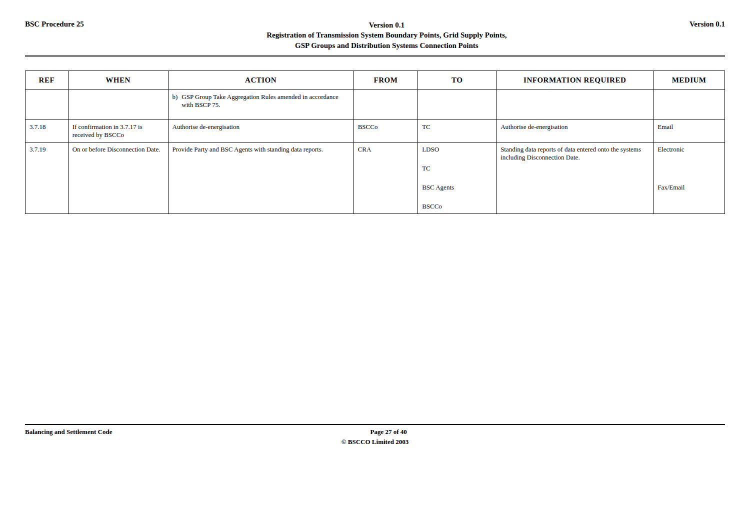BSC Procedure 25
Version 0.1
Registration of Transmission System Boundary Points, Grid Supply Points,
GSP Groups and Distribution Systems Connection Points
Version 0.1
| REF | WHEN | ACTION | FROM | TO | INFORMATION REQUIRED | MEDIUM |
| --- | --- | --- | --- | --- | --- | --- |
| | | b) GSP Group Take Aggregation Rules amended in accordance with BSCP 75. | | | | |
| 3.7.18 | If confirmation in 3.7.17 is received by BSCCo | Authorise de-energisation | BSCCo | TC | Authorise de-energisation | Email |
| 3.7.19 | On or before Disconnection Date. | Provide Party and BSC Agents with standing data reports. | CRA | LDSO TC BSC Agents BSCCo | Standing data reports of data entered onto the systems including Disconnection Date. | Electronic Fax/Email |
Balancing and Settlement Code
Page 27 of 40
© BSCCO Limited 2003